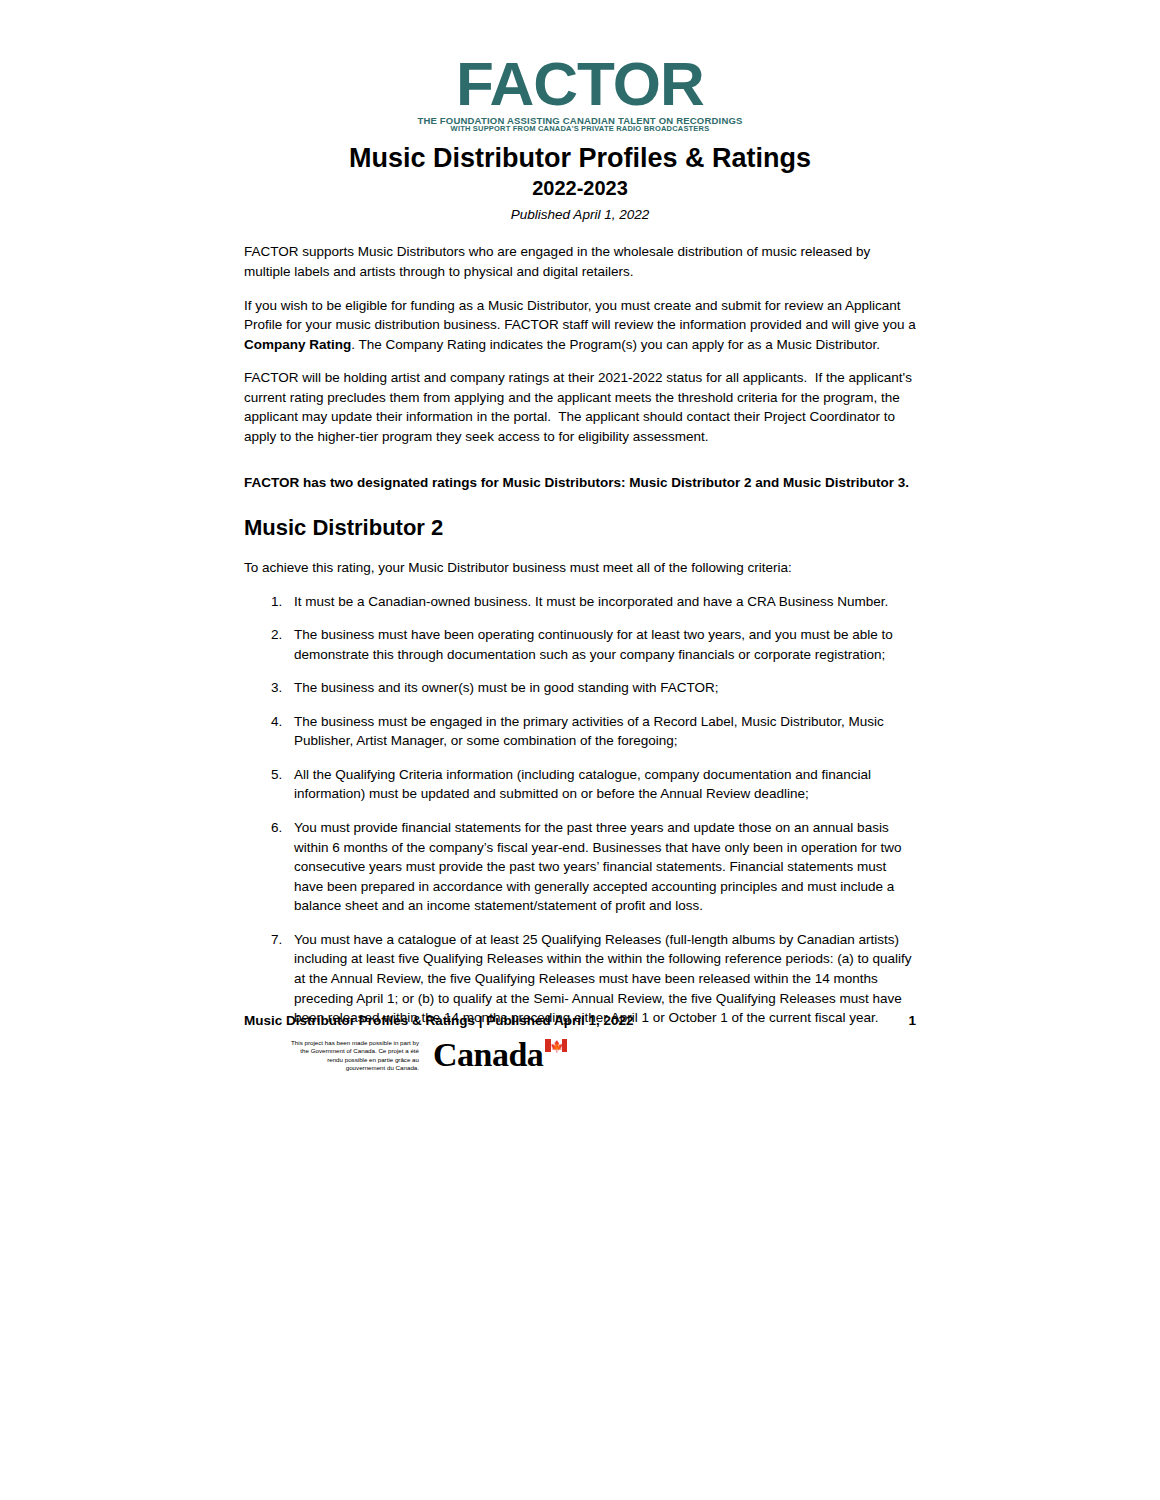FACTOR
THE FOUNDATION ASSISTING CANADIAN TALENT ON RECORDINGS
WITH SUPPORT FROM CANADA'S PRIVATE RADIO BROADCASTERS
Music Distributor Profiles & Ratings
2022-2023
Published April 1, 2022
FACTOR supports Music Distributors who are engaged in the wholesale distribution of music released by multiple labels and artists through to physical and digital retailers.
If you wish to be eligible for funding as a Music Distributor, you must create and submit for review an Applicant Profile for your music distribution business. FACTOR staff will review the information provided and will give you a Company Rating. The Company Rating indicates the Program(s) you can apply for as a Music Distributor.
FACTOR will be holding artist and company ratings at their 2021-2022 status for all applicants. If the applicant's current rating precludes them from applying and the applicant meets the threshold criteria for the program, the applicant may update their information in the portal. The applicant should contact their Project Coordinator to apply to the higher-tier program they seek access to for eligibility assessment.
FACTOR has two designated ratings for Music Distributors: Music Distributor 2 and Music Distributor 3.
Music Distributor 2
To achieve this rating, your Music Distributor business must meet all of the following criteria:
It must be a Canadian-owned business. It must be incorporated and have a CRA Business Number.
The business must have been operating continuously for at least two years, and you must be able to demonstrate this through documentation such as your company financials or corporate registration;
The business and its owner(s) must be in good standing with FACTOR;
The business must be engaged in the primary activities of a Record Label, Music Distributor, Music Publisher, Artist Manager, or some combination of the foregoing;
All the Qualifying Criteria information (including catalogue, company documentation and financial information) must be updated and submitted on or before the Annual Review deadline;
You must provide financial statements for the past three years and update those on an annual basis within 6 months of the company’s fiscal year-end. Businesses that have only been in operation for two consecutive years must provide the past two years’ financial statements. Financial statements must have been prepared in accordance with generally accepted accounting principles and must include a balance sheet and an income statement/statement of profit and loss.
You must have a catalogue of at least 25 Qualifying Releases (full-length albums by Canadian artists) including at least five Qualifying Releases within the within the following reference periods: (a) to qualify at the Annual Review, the five Qualifying Releases must have been released within the 14 months preceding April 1; or (b) to qualify at the Semi- Annual Review, the five Qualifying Releases must have been released within the 14 months preceding either April 1 or October 1 of the current fiscal year.
Music Distributor Profiles & Ratings | Published April 1, 2022 1
This project has been made possible in part by
the Government of Canada. Ce projet a été
rendu possible en partie grâce au
gouvernement du Canada.
Canada🍁